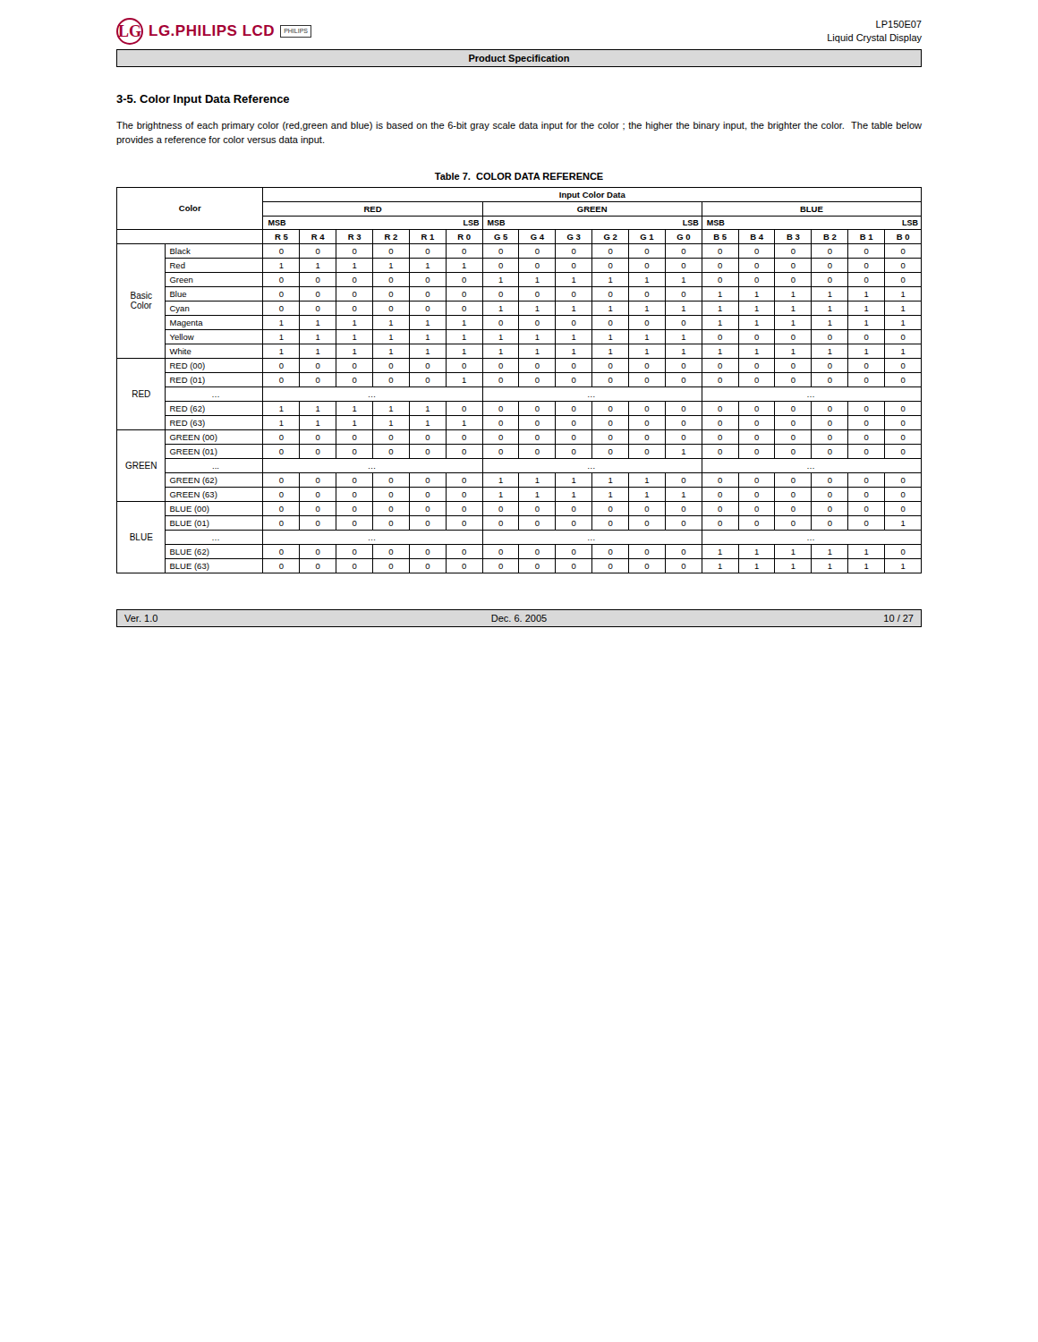LG LG.PHILIPS LCD PHILIPS
LP150E07
Liquid Crystal Display
Product Specification
3-5. Color Input Data Reference
The brightness of each primary color (red,green and blue) is based on the 6-bit gray scale data input for the color ; the higher the binary input, the brighter the color. The table below provides a reference for color versus data input.
Table 7. COLOR DATA REFERENCE
| Color | Input Color Data |
| --- | --- |
| RED | GREEN | BLUE |
| MSB LSB | MSB LSB | MSB LSB |
| | R 5 | R 4 | R 3 | R 2 | R 1 | R 0 | G 5 | G 4 | G 3 | G 2 | G 1 | G 0 | B 5 | B 4 | B 3 | B 2 | B 1 | B 0 |
| Basic Color | Black | 0 | 0 | 0 | 0 | 0 | 0 | 0 | 0 | 0 | 0 | 0 | 0 | 0 | 0 | 0 | 0 | 0 | 0 |
| Red | 1 | 1 | 1 | 1 | 1 | 1 | 0 | 0 | 0 | 0 | 0 | 0 | 0 | 0 | 0 | 0 | 0 | 0 |
| Green | 0 | 0 | 0 | 0 | 0 | 0 | 1 | 1 | 1 | 1 | 1 | 1 | 0 | 0 | 0 | 0 | 0 | 0 |
| Blue | 0 | 0 | 0 | 0 | 0 | 0 | 0 | 0 | 0 | 0 | 0 | 0 | 1 | 1 | 1 | 1 | 1 | 1 |
| Cyan | 0 | 0 | 0 | 0 | 0 | 0 | 1 | 1 | 1 | 1 | 1 | 1 | 1 | 1 | 1 | 1 | 1 | 1 |
| Magenta | 1 | 1 | 1 | 1 | 1 | 1 | 0 | 0 | 0 | 0 | 0 | 0 | 1 | 1 | 1 | 1 | 1 | 1 |
| Yellow | 1 | 1 | 1 | 1 | 1 | 1 | 1 | 1 | 1 | 1 | 1 | 1 | 0 | 0 | 0 | 0 | 0 | 0 |
| White | 1 | 1 | 1 | 1 | 1 | 1 | 1 | 1 | 1 | 1 | 1 | 1 | 1 | 1 | 1 | 1 | 1 | 1 |
| RED | RED (00) | 0 | 0 | 0 | 0 | 0 | 0 | 0 | 0 | 0 | 0 | 0 | 0 | 0 | 0 | 0 | 0 | 0 | 0 |
| RED (01) | 0 | 0 | 0 | 0 | 0 | 1 | 0 | 0 | 0 | 0 | 0 | 0 | 0 | 0 | 0 | 0 | 0 | 0 |
| … | … | … | … |
| RED (62) | 1 | 1 | 1 | 1 | 1 | 0 | 0 | 0 | 0 | 0 | 0 | 0 | 0 | 0 | 0 | 0 | 0 | 0 |
| RED (63) | 1 | 1 | 1 | 1 | 1 | 1 | 0 | 0 | 0 | 0 | 0 | 0 | 0 | 0 | 0 | 0 | 0 | 0 |
| GREEN | GREEN (00) | 0 | 0 | 0 | 0 | 0 | 0 | 0 | 0 | 0 | 0 | 0 | 0 | 0 | 0 | 0 | 0 | 0 | 0 |
| GREEN (01) | 0 | 0 | 0 | 0 | 0 | 0 | 0 | 0 | 0 | 0 | 0 | 1 | 0 | 0 | 0 | 0 | 0 | 0 |
| ... | … | … | … |
| GREEN (62) | 0 | 0 | 0 | 0 | 0 | 0 | 1 | 1 | 1 | 1 | 1 | 0 | 0 | 0 | 0 | 0 | 0 | 0 |
| GREEN (63) | 0 | 0 | 0 | 0 | 0 | 0 | 1 | 1 | 1 | 1 | 1 | 1 | 0 | 0 | 0 | 0 | 0 | 0 |
| BLUE | BLUE (00) | 0 | 0 | 0 | 0 | 0 | 0 | 0 | 0 | 0 | 0 | 0 | 0 | 0 | 0 | 0 | 0 | 0 | 0 |
| BLUE (01) | 0 | 0 | 0 | 0 | 0 | 0 | 0 | 0 | 0 | 0 | 0 | 0 | 0 | 0 | 0 | 0 | 0 | 1 |
| … | … | … | … |
| BLUE (62) | 0 | 0 | 0 | 0 | 0 | 0 | 0 | 0 | 0 | 0 | 0 | 0 | 1 | 1 | 1 | 1 | 1 | 0 |
| BLUE (63) | 0 | 0 | 0 | 0 | 0 | 0 | 0 | 0 | 0 | 0 | 0 | 0 | 1 | 1 | 1 | 1 | 1 | 1 |
Ver. 1.0
Dec. 6. 2005
10 / 27